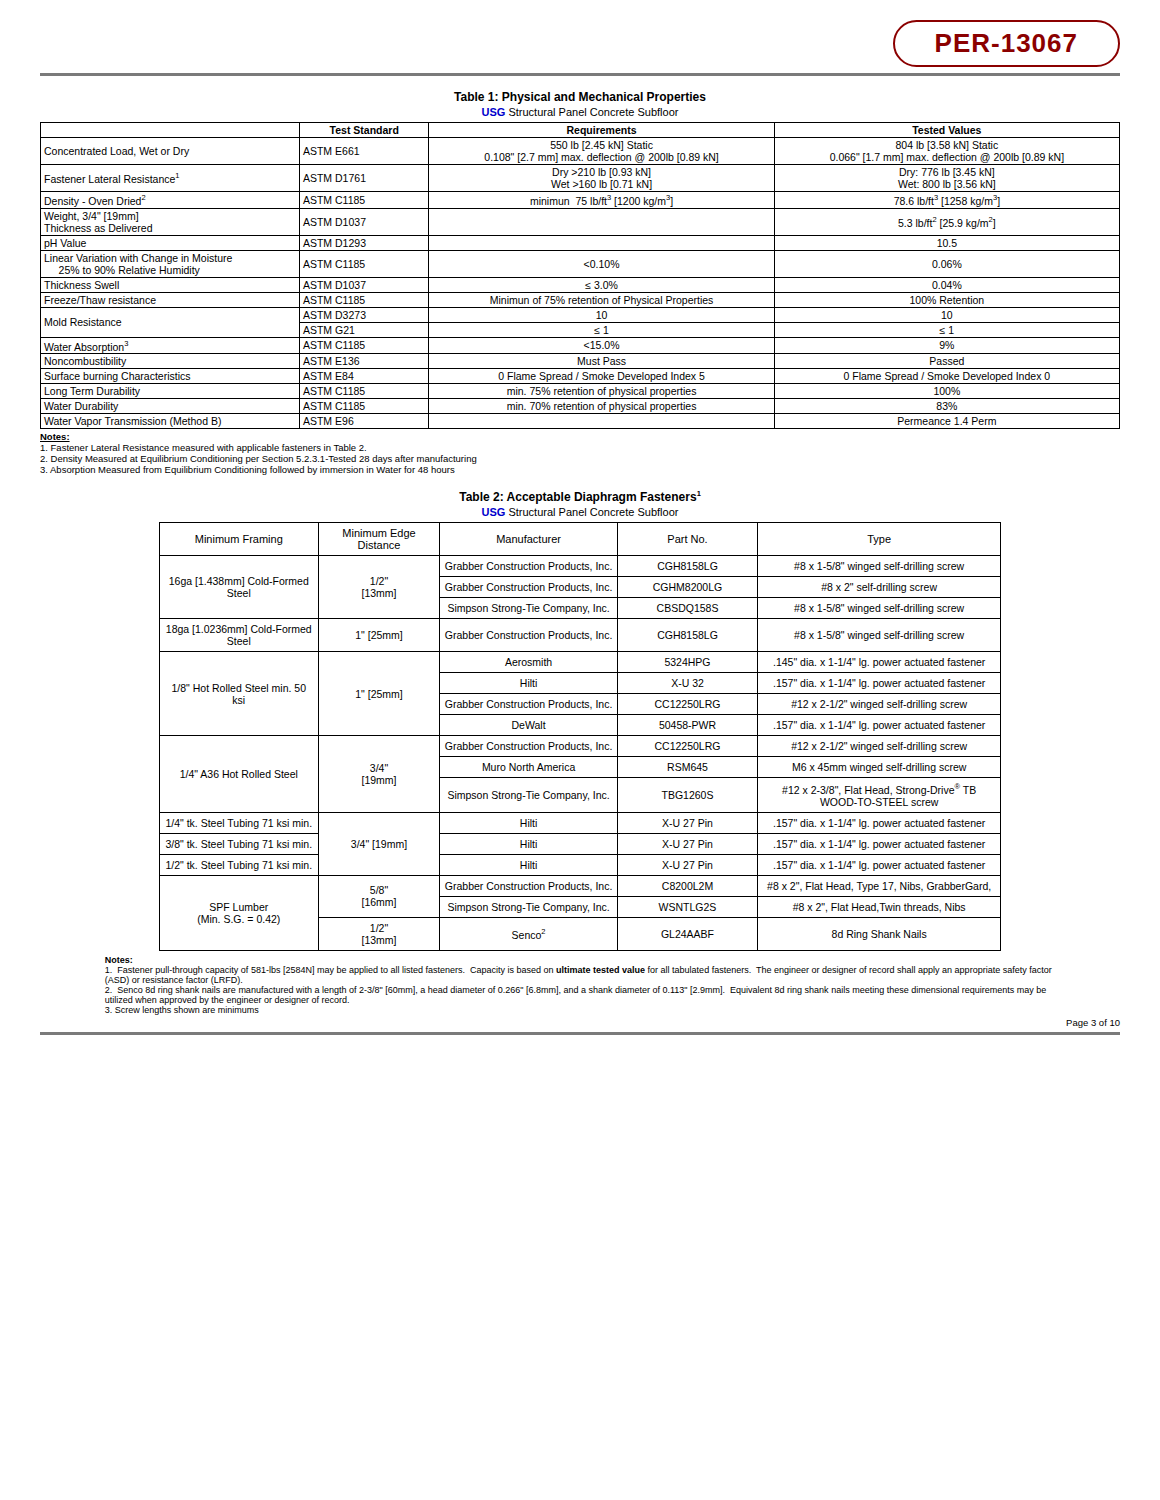PER-13067
Table 1: Physical and Mechanical Properties
USG Structural Panel Concrete Subfloor
| | Test Standard | Requirements | Tested Values |
| --- | --- | --- | --- |
| Concentrated Load, Wet or Dry | ASTM E661 | 550 lb [2.45 kN] Static 0.108" [2.7 mm] max. deflection @ 200lb [0.89 kN] | 804 lb [3.58 kN] Static 0.066" [1.7 mm] max. deflection @ 200lb [0.89 kN] |
| Fastener Lateral Resistance 1 | ASTM D1761 | Dry >210 lb [0.93 kN] Wet >160 lb [0.71 kN] | Dry: 776 lb [3.45 kN] Wet: 800 lb [3.56 kN] |
| Density - Oven Dried 2 | ASTM C1185 | minimun 75 lb/ft 3 [1200 kg/m 3 ] | 78.6 lb/ft 3 [1258 kg/m 3 ] |
| Weight, 3/4" [19mm] Thickness as Delivered | ASTM D1037 | | 5.3 lb/ft 2 [25.9 kg/m 2 ] |
| pH Value | ASTM D1293 | | 10.5 |
| Linear Variation with Change in Moisture 25% to 90% Relative Humidity | ASTM C1185 | <0.10% | 0.06% |
| Thickness Swell | ASTM D1037 | ≤ 3.0% | 0.04% |
| Freeze/Thaw resistance | ASTM C1185 | Minimun of 75% retention of Physical Properties | 100% Retention |
| Mold Resistance | ASTM D3273 | 10 | 10 |
| ASTM G21 | ≤ 1 | ≤ 1 |
| Water Absorption 3 | ASTM C1185 | <15.0% | 9% |
| Noncombustibility | ASTM E136 | Must Pass | Passed |
| Surface burning Characteristics | ASTM E84 | 0 Flame Spread / Smoke Developed Index 5 | 0 Flame Spread / Smoke Developed Index 0 |
| Long Term Durability | ASTM C1185 | min. 75% retention of physical properties | 100% |
| Water Durability | ASTM C1185 | min. 70% retention of physical properties | 83% |
| Water Vapor Transmission (Method B) | ASTM E96 | | Permeance 1.4 Perm |
Notes:
1. Fastener Lateral Resistance measured with applicable fasteners in Table 2.
2. Density Measured at Equilibrium Conditioning per Section 5.2.3.1-Tested 28 days after manufacturing
3. Absorption Measured from Equilibrium Conditioning followed by immersion in Water for 48 hours
Table 2: Acceptable Diaphragm Fasteners1
USG Structural Panel Concrete Subfloor
| Minimum Framing | Minimum Edge Distance | Manufacturer | Part No. | Type |
| --- | --- | --- | --- | --- |
| 16ga [1.438mm] Cold-Formed Steel | 1/2" [13mm] | Grabber Construction Products, Inc. | CGH8158LG | #8 x 1-5/8" winged self-drilling screw |
| Grabber Construction Products, Inc. | CGHM8200LG | #8 x 2" self-drilling screw |
| Simpson Strong-Tie Company, Inc. | CBSDQ158S | #8 x 1-5/8" winged self-drilling screw |
| 18ga [1.0236mm] Cold-Formed Steel | 1" [25mm] | Grabber Construction Products, Inc. | CGH8158LG | #8 x 1-5/8" winged self-drilling screw |
| 1/8" Hot Rolled Steel min. 50 ksi | 1" [25mm] | Aerosmith | 5324HPG | .145" dia. x 1-1/4" lg. power actuated fastener |
| Hilti | X-U 32 | .157" dia. x 1-1/4" lg. power actuated fastener |
| Grabber Construction Products, Inc. | CC12250LRG | #12 x 2-1/2" winged self-drilling screw |
| DeWalt | 50458-PWR | .157" dia. x 1-1/4" lg. power actuated fastener |
| 1/4" A36 Hot Rolled Steel | 3/4" [19mm] | Grabber Construction Products, Inc. | CC12250LRG | #12 x 2-1/2" winged self-drilling screw |
| Muro North America | RSM645 | M6 x 45mm winged self-drilling screw |
| Simpson Strong-Tie Company, Inc. | TBG1260S | #12 x 2-3/8", Flat Head, Strong-Drive ® TB WOOD-TO-STEEL screw |
| 1/4" tk. Steel Tubing 71 ksi min. | 3/4" [19mm] | Hilti | X-U 27 Pin | .157" dia. x 1-1/4" lg. power actuated fastener |
| 3/8" tk. Steel Tubing 71 ksi min. | Hilti | X-U 27 Pin | .157" dia. x 1-1/4" lg. power actuated fastener |
| 1/2" tk. Steel Tubing 71 ksi min. | Hilti | X-U 27 Pin | .157" dia. x 1-1/4" lg. power actuated fastener |
| SPF Lumber (Min. S.G. = 0.42) | 5/8" [16mm] | Grabber Construction Products, Inc. | C8200L2M | #8 x 2", Flat Head, Type 17, Nibs, GrabberGard, |
| Simpson Strong-Tie Company, Inc. | WSNTLG2S | #8 x 2", Flat Head,Twin threads, Nibs |
| 1/2" [13mm] | Senco 2 | GL24AABF | 8d Ring Shank Nails |
Notes:
1. Fastener pull-through capacity of 581-lbs [2584N] may be applied to all listed fasteners. Capacity is based on ultimate tested value for all tabulated fasteners. The engineer or designer of record shall apply an appropriate safety factor (ASD) or resistance factor (LRFD).
2. Senco 8d ring shank nails are manufactured with a length of 2-3/8" [60mm], a head diameter of 0.266" [6.8mm], and a shank diameter of 0.113" [2.9mm]. Equivalent 8d ring shank nails meeting these dimensional requirements may be utilized when approved by the engineer or designer of record.
3. Screw lengths shown are minimums
Page 3 of 10